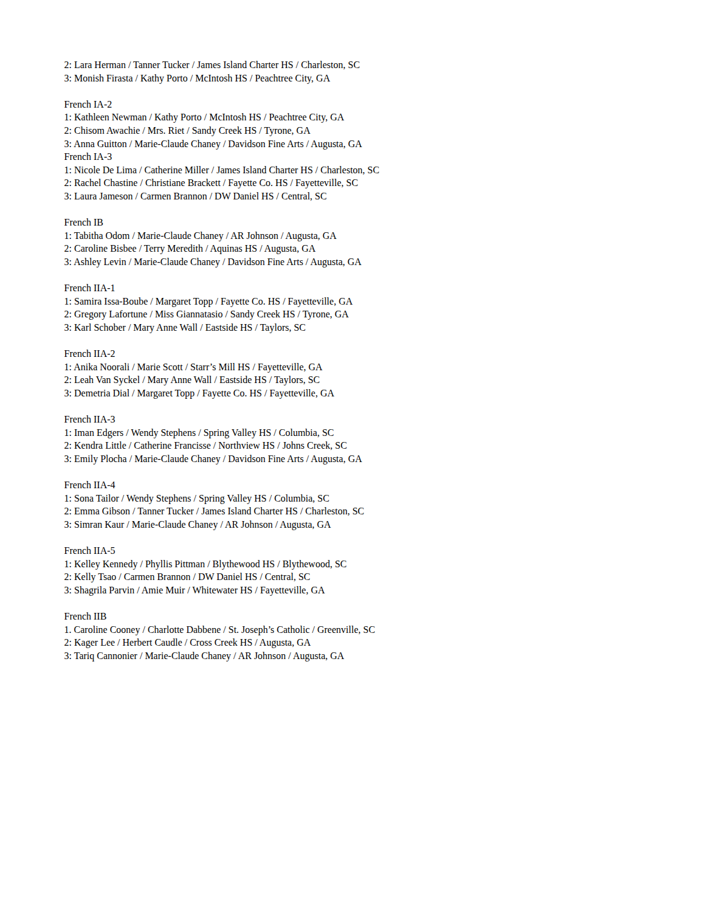2: Lara Herman / Tanner Tucker / James Island Charter HS / Charleston, SC
3: Monish Firasta / Kathy Porto / McIntosh HS / Peachtree City, GA
French IA-2
1: Kathleen Newman / Kathy Porto / McIntosh HS / Peachtree City, GA
2: Chisom Awachie / Mrs. Riet / Sandy Creek HS / Tyrone, GA
3: Anna Guitton / Marie-Claude Chaney / Davidson Fine Arts / Augusta, GA
French IA-3
1: Nicole De Lima / Catherine Miller / James Island Charter HS / Charleston, SC
2: Rachel Chastine / Christiane Brackett / Fayette Co. HS / Fayetteville, SC
3: Laura Jameson / Carmen Brannon / DW Daniel HS / Central, SC
French IB
1: Tabitha Odom / Marie-Claude Chaney / AR Johnson / Augusta, GA
2: Caroline Bisbee / Terry Meredith / Aquinas HS / Augusta, GA
3: Ashley Levin / Marie-Claude Chaney / Davidson Fine Arts / Augusta, GA
French IIA-1
1: Samira Issa-Boube / Margaret Topp / Fayette Co. HS / Fayetteville, GA
2: Gregory Lafortune / Miss Giannatasio / Sandy Creek HS / Tyrone, GA
3: Karl Schober / Mary Anne Wall / Eastside HS / Taylors, SC
French IIA-2
1: Anika Noorali / Marie Scott / Starr’s Mill HS / Fayetteville, GA
2: Leah Van Syckel / Mary Anne Wall / Eastside HS / Taylors, SC
3: Demetria Dial / Margaret Topp / Fayette Co. HS / Fayetteville, GA
French IIA-3
1: Iman Edgers / Wendy Stephens / Spring Valley HS / Columbia, SC
2: Kendra Little / Catherine Francisse / Northview HS / Johns Creek, SC
3: Emily Plocha / Marie-Claude Chaney / Davidson Fine Arts / Augusta, GA
French IIA-4
1: Sona Tailor / Wendy Stephens / Spring Valley HS / Columbia, SC
2: Emma Gibson / Tanner Tucker / James Island Charter HS / Charleston, SC
3: Simran Kaur / Marie-Claude Chaney / AR Johnson / Augusta, GA
French IIA-5
1: Kelley Kennedy / Phyllis Pittman / Blythewood HS / Blythewood, SC
2: Kelly Tsao / Carmen Brannon / DW Daniel HS / Central, SC
3: Shagrila Parvin / Amie Muir / Whitewater HS / Fayetteville, GA
French IIB
1. Caroline Cooney / Charlotte Dabbene / St. Joseph’s Catholic / Greenville, SC
2: Kager Lee / Herbert Caudle / Cross Creek HS / Augusta, GA
3: Tariq Cannonier / Marie-Claude Chaney / AR Johnson / Augusta, GA